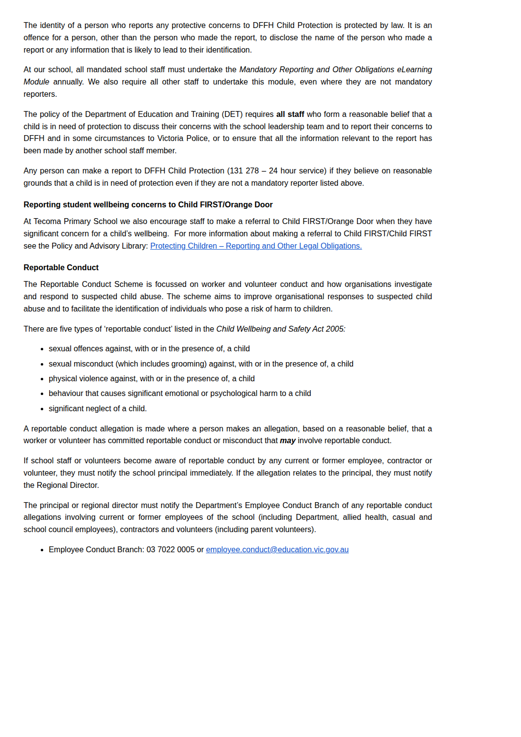The identity of a person who reports any protective concerns to DFFH Child Protection is protected by law. It is an offence for a person, other than the person who made the report, to disclose the name of the person who made a report or any information that is likely to lead to their identification.
At our school, all mandated school staff must undertake the Mandatory Reporting and Other Obligations eLearning Module annually. We also require all other staff to undertake this module, even where they are not mandatory reporters.
The policy of the Department of Education and Training (DET) requires all staff who form a reasonable belief that a child is in need of protection to discuss their concerns with the school leadership team and to report their concerns to DFFH and in some circumstances to Victoria Police, or to ensure that all the information relevant to the report has been made by another school staff member.
Any person can make a report to DFFH Child Protection (131 278 – 24 hour service) if they believe on reasonable grounds that a child is in need of protection even if they are not a mandatory reporter listed above.
Reporting student wellbeing concerns to Child FIRST/Orange Door
At Tecoma Primary School we also encourage staff to make a referral to Child FIRST/Orange Door when they have significant concern for a child’s wellbeing. For more information about making a referral to Child FIRST/Child FIRST see the Policy and Advisory Library: Protecting Children – Reporting and Other Legal Obligations.
Reportable Conduct
The Reportable Conduct Scheme is focussed on worker and volunteer conduct and how organisations investigate and respond to suspected child abuse. The scheme aims to improve organisational responses to suspected child abuse and to facilitate the identification of individuals who pose a risk of harm to children.
There are five types of ‘reportable conduct’ listed in the Child Wellbeing and Safety Act 2005:
sexual offences against, with or in the presence of, a child
sexual misconduct (which includes grooming) against, with or in the presence of, a child
physical violence against, with or in the presence of, a child
behaviour that causes significant emotional or psychological harm to a child
significant neglect of a child.
A reportable conduct allegation is made where a person makes an allegation, based on a reasonable belief, that a worker or volunteer has committed reportable conduct or misconduct that may involve reportable conduct.
If school staff or volunteers become aware of reportable conduct by any current or former employee, contractor or volunteer, they must notify the school principal immediately. If the allegation relates to the principal, they must notify the Regional Director.
The principal or regional director must notify the Department’s Employee Conduct Branch of any reportable conduct allegations involving current or former employees of the school (including Department, allied health, casual and school council employees), contractors and volunteers (including parent volunteers).
Employee Conduct Branch: 03 7022 0005 or employee.conduct@education.vic.gov.au